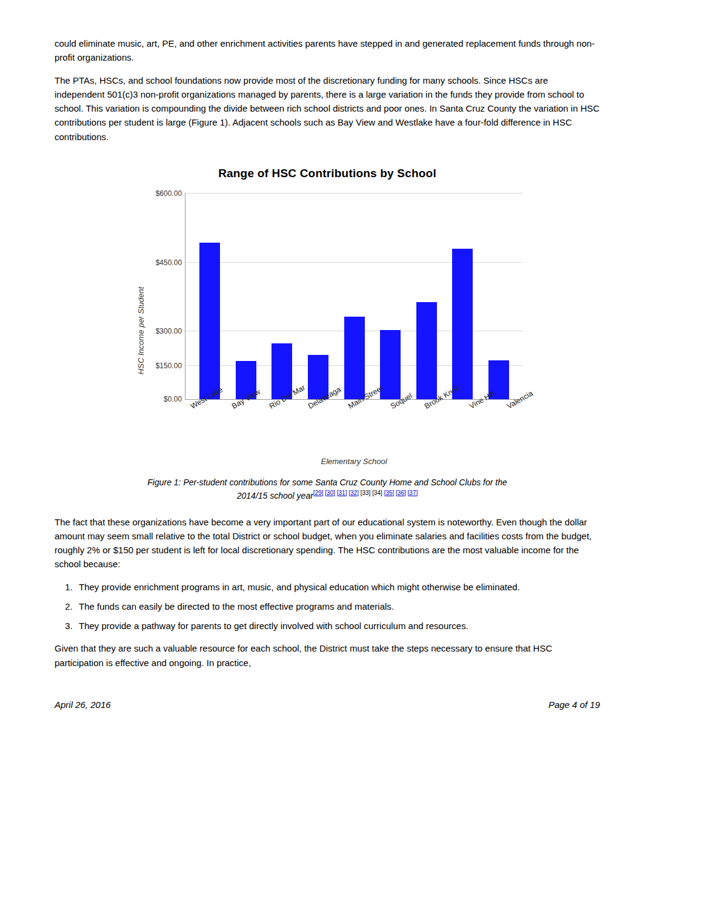could eliminate music, art, PE, and other enrichment activities parents have stepped in and generated replacement funds through non-profit organizations.
The PTAs, HSCs, and school foundations now provide most of the discretionary funding for many schools. Since HSCs are independent 501(c)3 non-profit organizations managed by parents, there is a large variation in the funds they provide from school to school. This variation is compounding the divide between rich school districts and poor ones. In Santa Cruz County the variation in HSC contributions per student is large (Figure 1). Adjacent schools such as Bay View and Westlake have a four-fold difference in HSC contributions.
Range of HSC Contributions by School
HSC Income per Student
$600.00
$450.00
$300.00
$150.00
$0.00
West Lake Bay View Rio Del Mar Delaveaga Main Street Soquel Brook Knoll Vine Hill Valencia
Elementary School
Figure 1: Per-student contributions for some Santa Cruz County Home and School Clubs for the 2014/15 school year[29] [30] [31] [32] [33] [34] [35] [36] [37]
The fact that these organizations have become a very important part of our educational system is noteworthy. Even though the dollar amount may seem small relative to the total District or school budget, when you eliminate salaries and facilities costs from the budget, roughly 2% or $150 per student is left for local discretionary spending. The HSC contributions are the most valuable income for the school because:
They provide enrichment programs in art, music, and physical education which might otherwise be eliminated.
The funds can easily be directed to the most effective programs and materials.
They provide a pathway for parents to get directly involved with school curriculum and resources.
Given that they are such a valuable resource for each school, the District must take the steps necessary to ensure that HSC participation is effective and ongoing. In practice,
April 26, 2016 Page 4 of 19